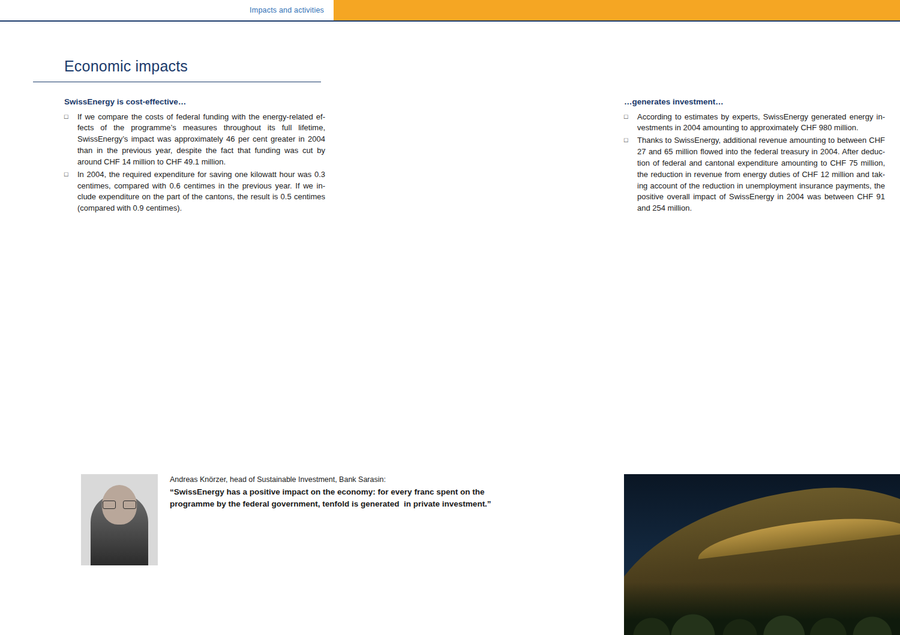Impacts and activities
Economic impacts
SwissEnergy is cost-effective…
If we compare the costs of federal funding with the energy-related effects of the programme’s measures throughout its full lifetime, SwissEnergy’s impact was approximately 46 per cent greater in 2004 than in the previous year, despite the fact that funding was cut by around CHF 14 million to CHF 49.1 million.
In 2004, the required expenditure for saving one kilowatt hour was 0.3 centimes, compared with 0.6 centimes in the previous year. If we include expenditure on the part of the cantons, the result is 0.5 centimes (compared with 0.9 centimes).
…generates investment…
According to estimates by experts, SwissEnergy generated energy investments in 2004 amounting to approximately CHF 980 million.
Thanks to SwissEnergy, additional revenue amounting to between CHF 27 and 65 million flowed into the federal treasury in 2004. After deduction of federal and cantonal expenditure amounting to CHF 75 million, the reduction in revenue from energy duties of CHF 12 million and taking account of the reduction in unemployment insurance payments, the positive overall impact of SwissEnergy in 2004 was between CHF 91 and 254 million.
Andreas Knörzer, head of Sustainable Investment, Bank Sarasin:
“SwissEnergy has a positive impact on the economy: for every franc spent on the programme by the federal government, tenfold is generated in private investment.”